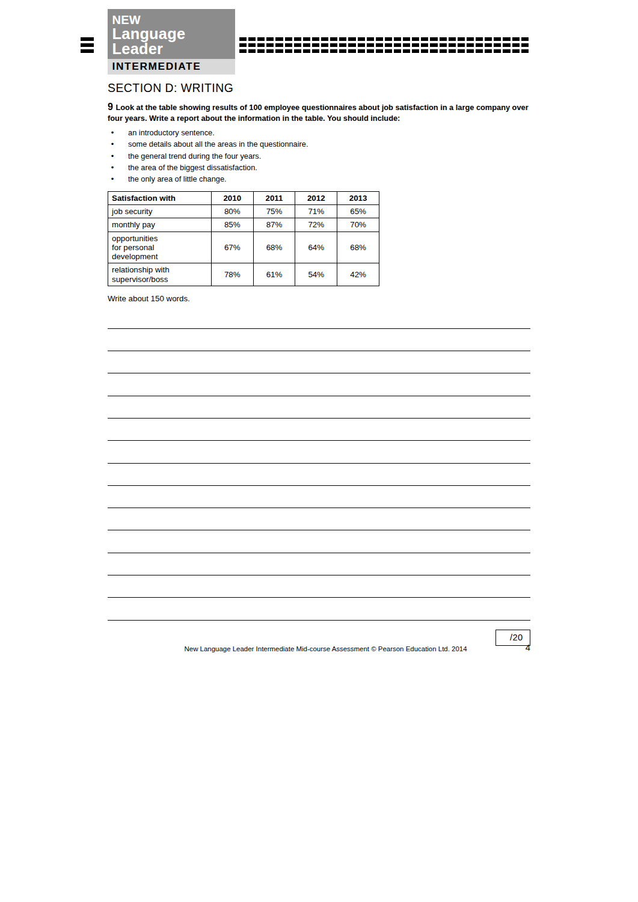NEW
Language Leader
INTERMEDIATE
SECTION D: WRITING
9 Look at the table showing results of 100 employee questionnaires about job satisfaction in a large company over four years. Write a report about the information in the table. You should include:
an introductory sentence.
some details about all the areas in the questionnaire.
the general trend during the four years.
the area of the biggest dissatisfaction.
the only area of little change.
| Satisfaction with | 2010 | 2011 | 2012 | 2013 |
| --- | --- | --- | --- | --- |
| job security | 80% | 75% | 71% | 65% |
| monthly pay | 85% | 87% | 72% | 70% |
| opportunities for personal development | 67% | 68% | 64% | 68% |
| relationship with supervisor/boss | 78% | 61% | 54% | 42% |
Write about 150 words.
/20
New Language Leader Intermediate Mid-course Assessment © Pearson Education Ltd. 2014
4